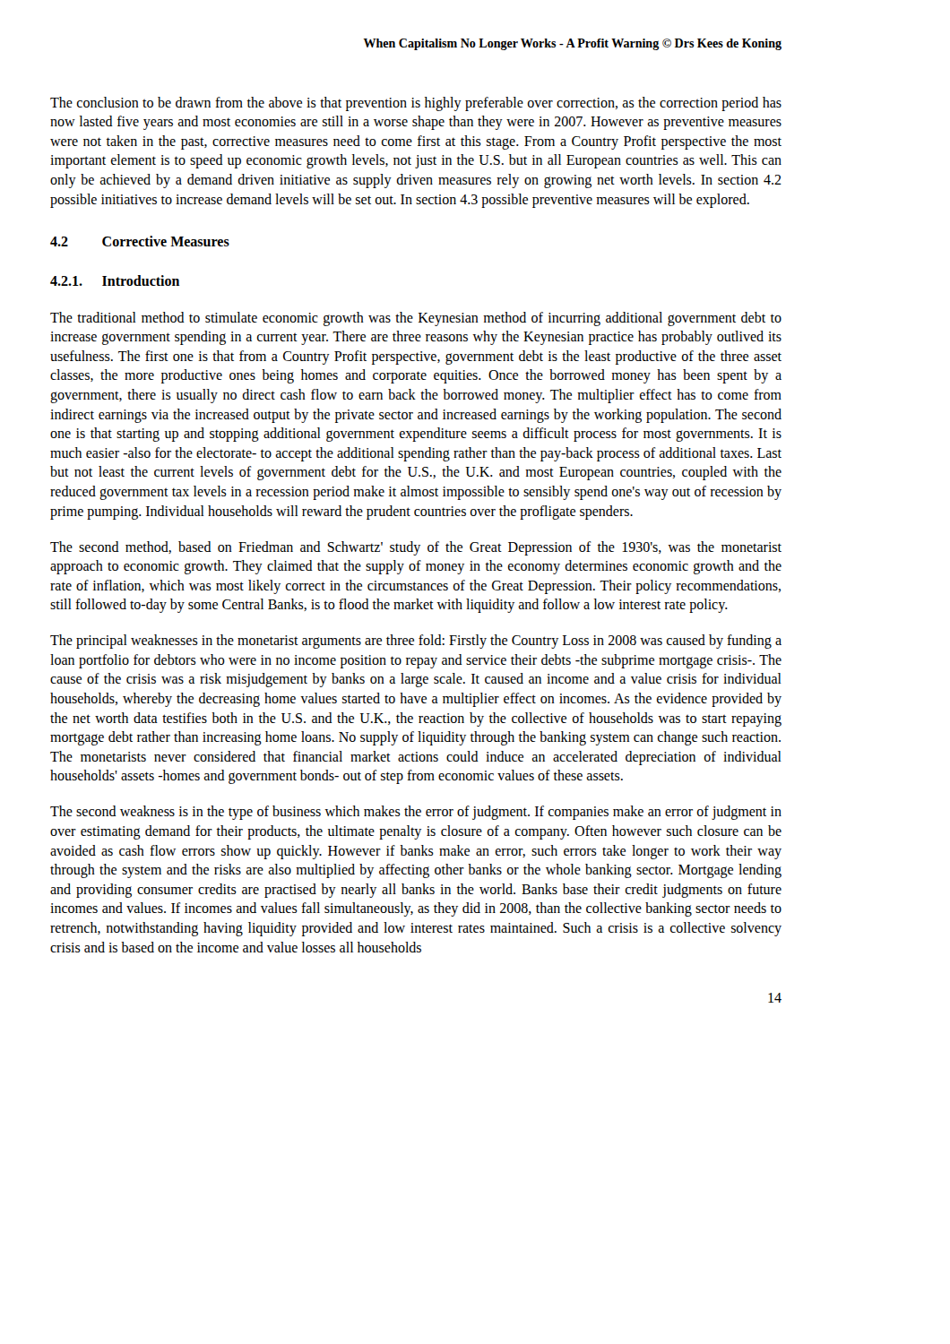When Capitalism No Longer Works - A Profit Warning © Drs Kees de Koning
The conclusion to be drawn from the above is that prevention is highly preferable over correction, as the correction period has now lasted five years and most economies are still in a worse shape than they were in 2007. However as preventive measures were not taken in the past, corrective measures need to come first at this stage. From a Country Profit perspective the most important element is to speed up economic growth levels, not just in the U.S. but in all European countries as well. This can only be achieved by a demand driven initiative as supply driven measures rely on growing net worth levels. In section 4.2 possible initiatives to increase demand levels will be set out. In section 4.3 possible preventive measures will be explored.
4.2 Corrective Measures
4.2.1. Introduction
The traditional method to stimulate economic growth was the Keynesian method of incurring additional government debt to increase government spending in a current year. There are three reasons why the Keynesian practice has probably outlived its usefulness. The first one is that from a Country Profit perspective, government debt is the least productive of the three asset classes, the more productive ones being homes and corporate equities. Once the borrowed money has been spent by a government, there is usually no direct cash flow to earn back the borrowed money. The multiplier effect has to come from indirect earnings via the increased output by the private sector and increased earnings by the working population. The second one is that starting up and stopping additional government expenditure seems a difficult process for most governments. It is much easier -also for the electorate- to accept the additional spending rather than the pay-back process of additional taxes. Last but not least the current levels of government debt for the U.S., the U.K. and most European countries, coupled with the reduced government tax levels in a recession period make it almost impossible to sensibly spend one's way out of recession by prime pumping. Individual households will reward the prudent countries over the profligate spenders.
The second method, based on Friedman and Schwartz' study of the Great Depression of the 1930's, was the monetarist approach to economic growth. They claimed that the supply of money in the economy determines economic growth and the rate of inflation, which was most likely correct in the circumstances of the Great Depression. Their policy recommendations, still followed to-day by some Central Banks, is to flood the market with liquidity and follow a low interest rate policy.
The principal weaknesses in the monetarist arguments are three fold: Firstly the Country Loss in 2008 was caused by funding a loan portfolio for debtors who were in no income position to repay and service their debts -the subprime mortgage crisis-. The cause of the crisis was a risk misjudgement by banks on a large scale. It caused an income and a value crisis for individual households, whereby the decreasing home values started to have a multiplier effect on incomes. As the evidence provided by the net worth data testifies both in the U.S. and the U.K., the reaction by the collective of households was to start repaying mortgage debt rather than increasing home loans. No supply of liquidity through the banking system can change such reaction. The monetarists never considered that financial market actions could induce an accelerated depreciation of individual households' assets -homes and government bonds- out of step from economic values of these assets.
The second weakness is in the type of business which makes the error of judgment. If companies make an error of judgment in over estimating demand for their products, the ultimate penalty is closure of a company. Often however such closure can be avoided as cash flow errors show up quickly. However if banks make an error, such errors take longer to work their way through the system and the risks are also multiplied by affecting other banks or the whole banking sector. Mortgage lending and providing consumer credits are practised by nearly all banks in the world. Banks base their credit judgments on future incomes and values. If incomes and values fall simultaneously, as they did in 2008, than the collective banking sector needs to retrench, notwithstanding having liquidity provided and low interest rates maintained. Such a crisis is a collective solvency crisis and is based on the income and value losses all households
14